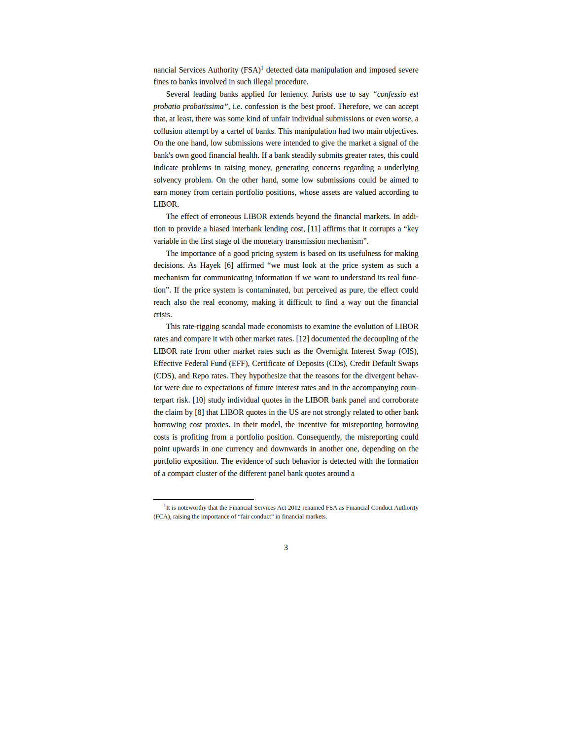nancial Services Authority (FSA)1 detected data manipulation and imposed severe fines to banks involved in such illegal procedure.
Several leading banks applied for leniency. Jurists use to say “confessio est probatio probatissima”, i.e. confession is the best proof. Therefore, we can accept that, at least, there was some kind of unfair individual submissions or even worse, a collusion attempt by a cartel of banks. This manipulation had two main objectives. On the one hand, low submissions were intended to give the market a signal of the bank's own good financial health. If a bank steadily submits greater rates, this could indicate problems in raising money, generating concerns regarding a underlying solvency problem. On the other hand, some low submissions could be aimed to earn money from certain portfolio positions, whose assets are valued according to LIBOR.
The effect of erroneous LIBOR extends beyond the financial markets. In addition to provide a biased interbank lending cost, [11] affirms that it corrupts a “key variable in the first stage of the monetary transmission mechanism”.
The importance of a good pricing system is based on its usefulness for making decisions. As Hayek [6] affirmed “we must look at the price system as such a mechanism for communicating information if we want to understand its real function”. If the price system is contaminated, but perceived as pure, the effect could reach also the real economy, making it difficult to find a way out the financial crisis.
This rate-rigging scandal made economists to examine the evolution of LIBOR rates and compare it with other market rates. [12] documented the decoupling of the LIBOR rate from other market rates such as the Overnight Interest Swap (OIS), Effective Federal Fund (EFF), Certificate of Deposits (CDs), Credit Default Swaps (CDS), and Repo rates. They hypothesize that the reasons for the divergent behavior were due to expectations of future interest rates and in the accompanying counterpart risk. [10] study individual quotes in the LIBOR bank panel and corroborate the claim by [8] that LIBOR quotes in the US are not strongly related to other bank borrowing cost proxies. In their model, the incentive for misreporting borrowing costs is profiting from a portfolio position. Consequently, the misreporting could point upwards in one currency and downwards in another one, depending on the portfolio exposition. The evidence of such behavior is detected with the formation of a compact cluster of the different panel bank quotes around a
1It is noteworthy that the Financial Services Act 2012 renamed FSA as Financial Conduct Authority (FCA), raising the importance of “fair conduct” in financial markets.
3